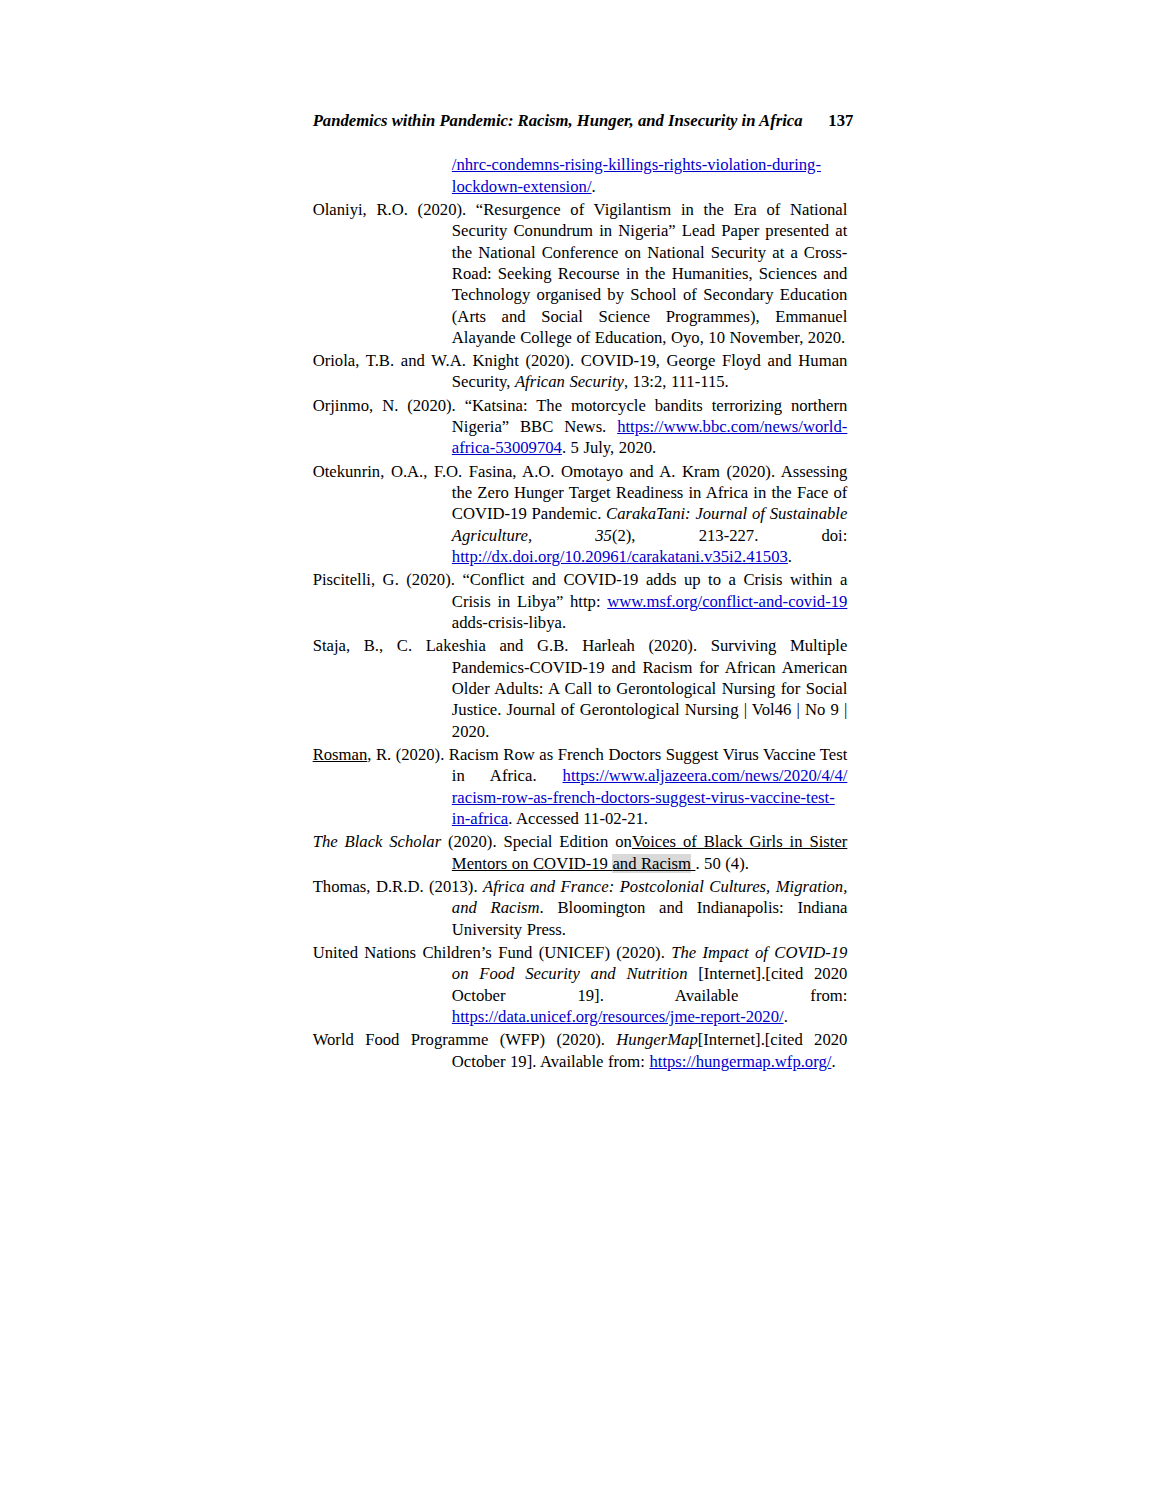Pandemics within Pandemic: Racism, Hunger, and Insecurity in Africa 137
/nhrc-condemns-rising-killings-rights-violation-during-lockdown-extension/.
Olaniyi, R.O. (2020). “Resurgence of Vigilantism in the Era of National Security Conundrum in Nigeria” Lead Paper presented at the National Conference on National Security at a Cross-Road: Seeking Recourse in the Humanities, Sciences and Technology organised by School of Secondary Education (Arts and Social Science Programmes), Emmanuel Alayande College of Education, Oyo, 10 November, 2020.
Oriola, T.B. and W.A. Knight (2020). COVID-19, George Floyd and Human Security, African Security, 13:2, 111-115.
Orjinmo, N. (2020). “Katsina: The motorcycle bandits terrorizing northern Nigeria” BBC News. https://www.bbc.com/news/world-africa-53009704. 5 July, 2020.
Otekunrin, O.A., F.O. Fasina, A.O. Omotayo and A. Kram (2020). Assessing the Zero Hunger Target Readiness in Africa in the Face of COVID-19 Pandemic. CarakaTani: Journal of Sustainable Agriculture, 35(2), 213-227. doi: http://dx.doi.org/10.20961/carakatani.v35i2.41503.
Piscitelli, G. (2020). “Conflict and COVID-19 adds up to a Crisis within a Crisis in Libya” http: www.msf.org/conflict-and-covid-19 adds-crisis-libya.
Staja, B., C. Lakeshia and G.B. Harleah (2020). Surviving Multiple Pandemics-COVID-19 and Racism for African American Older Adults: A Call to Gerontological Nursing for Social Justice. Journal of Gerontological Nursing | Vol46 | No 9 | 2020.
Rosman, R. (2020). Racism Row as French Doctors Suggest Virus Vaccine Test in Africa. https://www.aljazeera.com/news/2020/4/4/ racism-row-as-french-doctors-suggest-virus-vaccine-test-in-africa. Accessed 11-02-21.
The Black Scholar (2020). Special Edition onVoices of Black Girls in Sister Mentors on COVID-19 and Racism . 50 (4).
Thomas, D.R.D. (2013). Africa and France: Postcolonial Cultures, Migration, and Racism. Bloomington and Indianapolis: Indiana University Press.
United Nations Children’s Fund (UNICEF) (2020). The Impact of COVID-19 on Food Security and Nutrition [Internet].[cited 2020 October 19]. Available from: https://data.unicef.org/resources/jme-report-2020/.
World Food Programme (WFP) (2020). HungerMap[Internet].[cited 2020 October 19]. Available from: https://hungermap.wfp.org/.